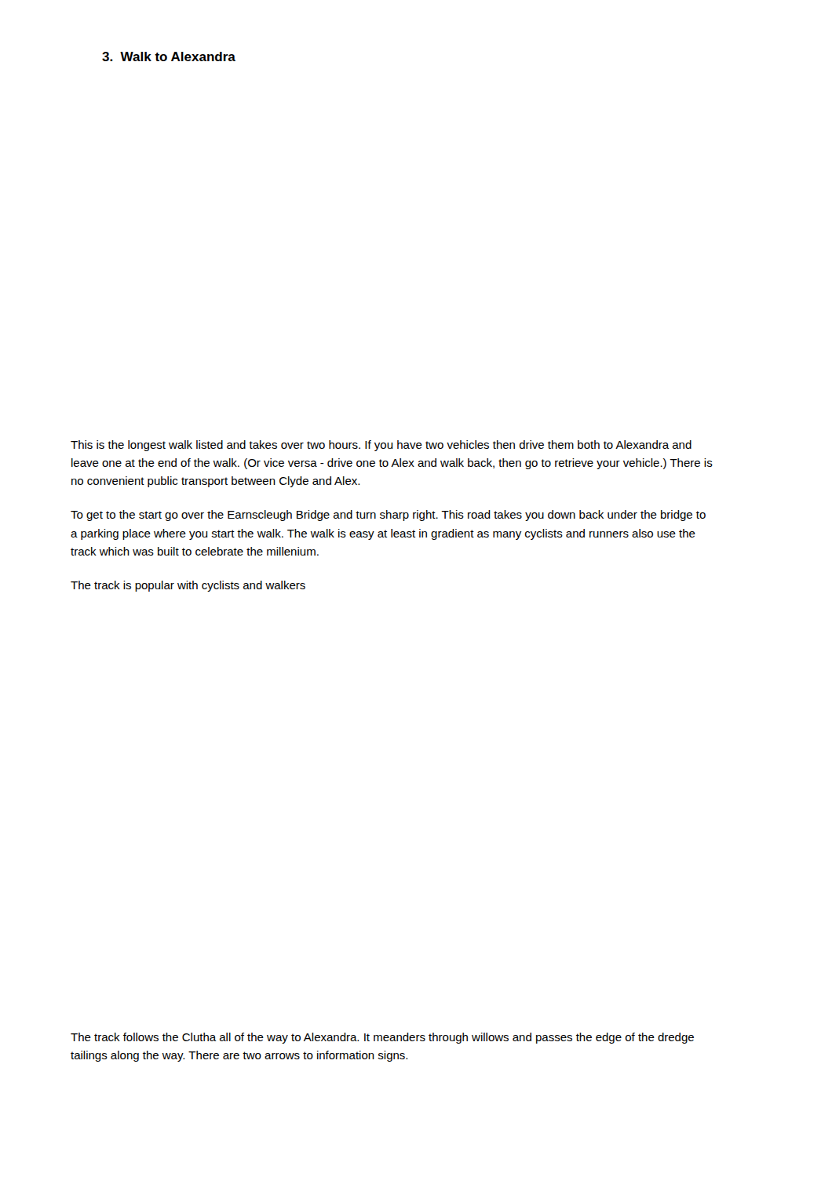3. Walk to Alexandra
This is the longest walk listed and takes over two hours. If you have two vehicles then drive them both to Alexandra and leave one at the end of the walk. (Or vice versa - drive one to Alex and walk back, then go to retrieve your vehicle.) There is no convenient public transport between Clyde and Alex.
To get to the start go over the Earnscleugh Bridge and turn sharp right. This road takes you down back under the bridge to a parking place where you start the walk. The walk is easy at least in gradient as many cyclists and runners also use the track which was built to celebrate the millenium.
The track is popular with cyclists and walkers
The track follows the Clutha all of the way to Alexandra. It meanders through willows and passes the edge of the dredge tailings along the way. There are two arrows to information signs.